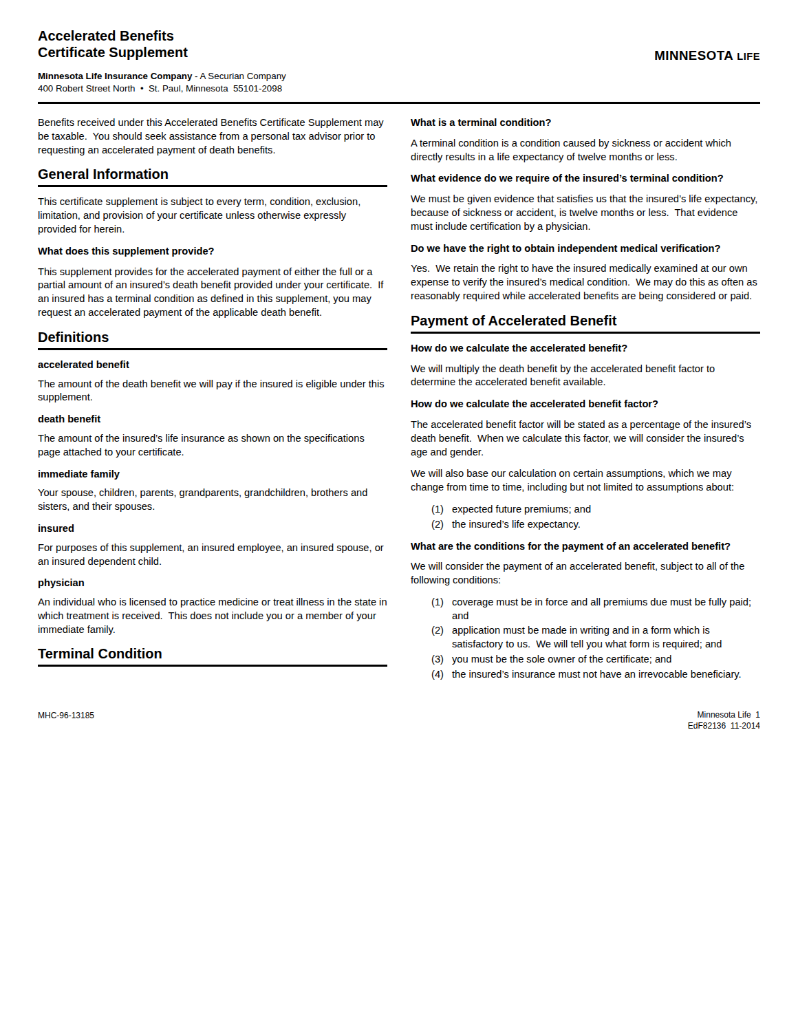MINNESOTA LIFE
Accelerated Benefits
Certificate Supplement
Minnesota Life Insurance Company - A Securian Company
400 Robert Street North • St. Paul, Minnesota 55101-2098
Benefits received under this Accelerated Benefits Certificate Supplement may be taxable. You should seek assistance from a personal tax advisor prior to requesting an accelerated payment of death benefits.
General Information
This certificate supplement is subject to every term, condition, exclusion, limitation, and provision of your certificate unless otherwise expressly provided for herein.
What does this supplement provide?
This supplement provides for the accelerated payment of either the full or a partial amount of an insured’s death benefit provided under your certificate. If an insured has a terminal condition as defined in this supplement, you may request an accelerated payment of the applicable death benefit.
Definitions
accelerated benefit
The amount of the death benefit we will pay if the insured is eligible under this supplement.
death benefit
The amount of the insured’s life insurance as shown on the specifications page attached to your certificate.
immediate family
Your spouse, children, parents, grandparents, grandchildren, brothers and sisters, and their spouses.
insured
For purposes of this supplement, an insured employee, an insured spouse, or an insured dependent child.
physician
An individual who is licensed to practice medicine or treat illness in the state in which treatment is received. This does not include you or a member of your immediate family.
Terminal Condition
What is a terminal condition?
A terminal condition is a condition caused by sickness or accident which directly results in a life expectancy of twelve months or less.
What evidence do we require of the insured’s terminal condition?
We must be given evidence that satisfies us that the insured’s life expectancy, because of sickness or accident, is twelve months or less. That evidence must include certification by a physician.
Do we have the right to obtain independent medical verification?
Yes. We retain the right to have the insured medically examined at our own expense to verify the insured’s medical condition. We may do this as often as reasonably required while accelerated benefits are being considered or paid.
Payment of Accelerated Benefit
How do we calculate the accelerated benefit?
We will multiply the death benefit by the accelerated benefit factor to determine the accelerated benefit available.
How do we calculate the accelerated benefit factor?
The accelerated benefit factor will be stated as a percentage of the insured’s death benefit. When we calculate this factor, we will consider the insured’s age and gender.
We will also base our calculation on certain assumptions, which we may change from time to time, including but not limited to assumptions about:
(1) expected future premiums; and
(2) the insured’s life expectancy.
What are the conditions for the payment of an accelerated benefit?
We will consider the payment of an accelerated benefit, subject to all of the following conditions:
(1) coverage must be in force and all premiums due must be fully paid; and
(2) application must be made in writing and in a form which is satisfactory to us. We will tell you what form is required; and
(3) you must be the sole owner of the certificate; and
(4) the insured’s insurance must not have an irrevocable beneficiary.
MHC-96-13185
Minnesota Life 1
EdF82136 11-2014